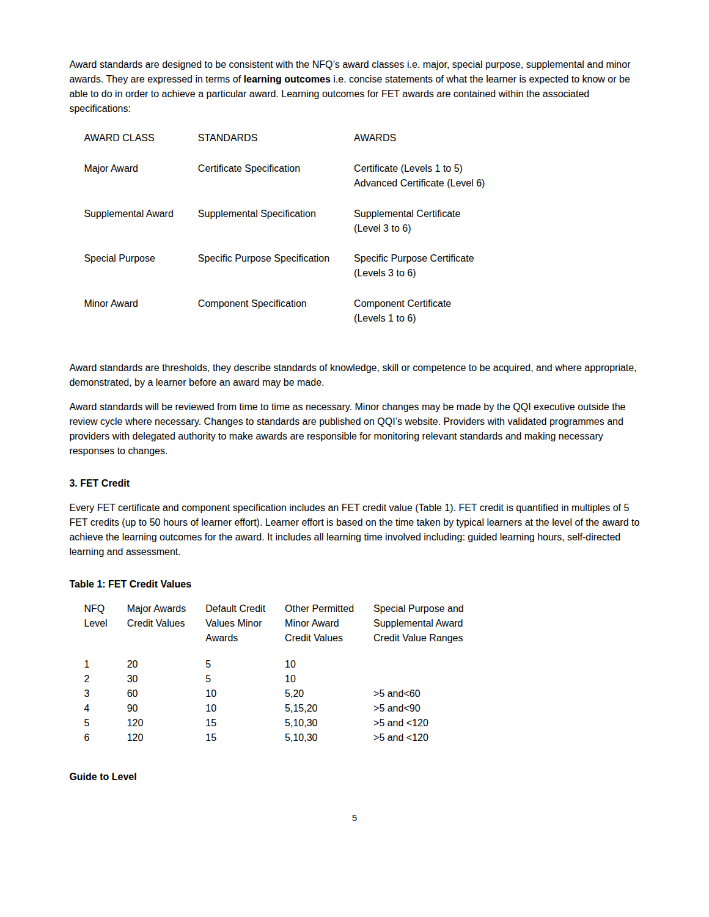Award standards are designed to be consistent with the NFQ’s award classes i.e. major, special purpose, supplemental and minor awards. They are expressed in terms of learning outcomes i.e. concise statements of what the learner is expected to know or be able to do in order to achieve a particular award. Learning outcomes for FET awards are contained within the associated specifications:
| AWARD CLASS | STANDARDS | AWARDS |
| Major Award | Certificate Specification | Certificate (Levels 1 to 5) Advanced Certificate (Level 6) |
| Supplemental Award | Supplemental Specification | Supplemental Certificate (Level 3 to 6) |
| Special Purpose | Specific Purpose Specification | Specific Purpose Certificate (Levels 3 to 6) |
| Minor Award | Component Specification | Component Certificate (Levels 1 to 6) |
Award standards are thresholds, they describe standards of knowledge, skill or competence to be acquired, and where appropriate, demonstrated, by a learner before an award may be made.
Award standards will be reviewed from time to time as necessary. Minor changes may be made by the QQI executive outside the review cycle where necessary. Changes to standards are published on QQI’s website. Providers with validated programmes and providers with delegated authority to make awards are responsible for monitoring relevant standards and making necessary responses to changes.
3. FET Credit
Every FET certificate and component specification includes an FET credit value (Table 1). FET credit is quantified in multiples of 5 FET credits (up to 50 hours of learner effort). Learner effort is based on the time taken by typical learners at the level of the award to achieve the learning outcomes for the award. It includes all learning time involved including: guided learning hours, self-directed learning and assessment.
Table 1: FET Credit Values
| NFQ Level | Major Awards Credit Values | Default Credit Values Minor Awards | Other Permitted Minor Award Credit Values | Special Purpose and Supplemental Award Credit Value Ranges |
| --- | --- | --- | --- | --- |
| 1 | 20 | 5 | 10 | |
| 2 | 30 | 5 | 10 | |
| 3 | 60 | 10 | 5,20 | >5 and<60 |
| 4 | 90 | 10 | 5,15,20 | >5 and<90 |
| 5 | 120 | 15 | 5,10,30 | >5 and <120 |
| 6 | 120 | 15 | 5,10,30 | >5 and <120 |
Guide to Level
5